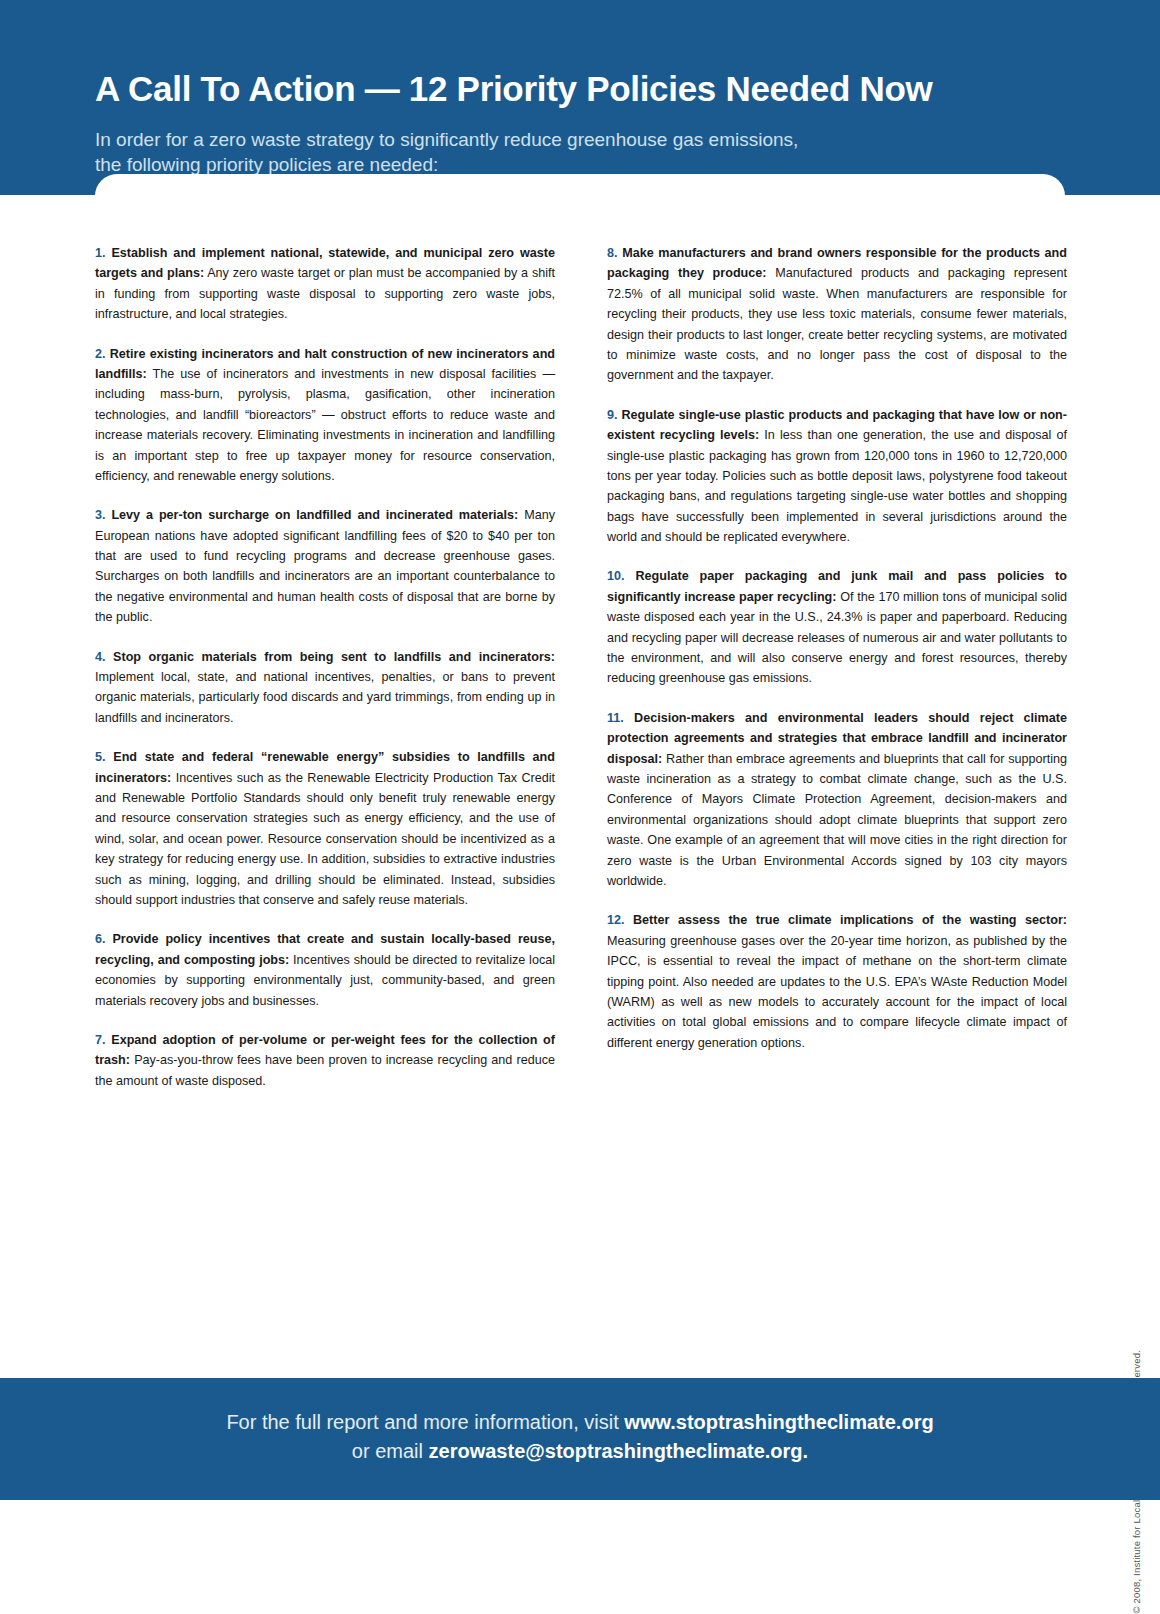A Call To Action — 12 Priority Policies Needed Now
In order for a zero waste strategy to significantly reduce greenhouse gas emissions,
the following priority policies are needed:
1. Establish and implement national, statewide, and municipal zero waste targets and plans: Any zero waste target or plan must be accompanied by a shift in funding from supporting waste disposal to supporting zero waste jobs, infrastructure, and local strategies.
2. Retire existing incinerators and halt construction of new incinerators and landfills: The use of incinerators and investments in new disposal facilities — including mass-burn, pyrolysis, plasma, gasification, other incineration technologies, and landfill “bioreactors” — obstruct efforts to reduce waste and increase materials recovery. Eliminating investments in incineration and landfilling is an important step to free up taxpayer money for resource conservation, efficiency, and renewable energy solutions.
3. Levy a per-ton surcharge on landfilled and incinerated materials: Many European nations have adopted significant landfilling fees of $20 to $40 per ton that are used to fund recycling programs and decrease greenhouse gases. Surcharges on both landfills and incinerators are an important counterbalance to the negative environmental and human health costs of disposal that are borne by the public.
4. Stop organic materials from being sent to landfills and incinerators: Implement local, state, and national incentives, penalties, or bans to prevent organic materials, particularly food discards and yard trimmings, from ending up in landfills and incinerators.
5. End state and federal “renewable energy” subsidies to landfills and incinerators: Incentives such as the Renewable Electricity Production Tax Credit and Renewable Portfolio Standards should only benefit truly renewable energy and resource conservation strategies such as energy efficiency, and the use of wind, solar, and ocean power. Resource conservation should be incentivized as a key strategy for reducing energy use. In addition, subsidies to extractive industries such as mining, logging, and drilling should be eliminated. Instead, subsidies should support industries that conserve and safely reuse materials.
6. Provide policy incentives that create and sustain locally-based reuse, recycling, and composting jobs: Incentives should be directed to revitalize local economies by supporting environmentally just, community-based, and green materials recovery jobs and businesses.
7. Expand adoption of per-volume or per-weight fees for the collection of trash: Pay-as-you-throw fees have been proven to increase recycling and reduce the amount of waste disposed.
8. Make manufacturers and brand owners responsible for the products and packaging they produce: Manufactured products and packaging represent 72.5% of all municipal solid waste. When manufacturers are responsible for recycling their products, they use less toxic materials, consume fewer materials, design their products to last longer, create better recycling systems, are motivated to minimize waste costs, and no longer pass the cost of disposal to the government and the taxpayer.
9. Regulate single-use plastic products and packaging that have low or non-existent recycling levels: In less than one generation, the use and disposal of single-use plastic packaging has grown from 120,000 tons in 1960 to 12,720,000 tons per year today. Policies such as bottle deposit laws, polystyrene food takeout packaging bans, and regulations targeting single-use water bottles and shopping bags have successfully been implemented in several jurisdictions around the world and should be replicated everywhere.
10. Regulate paper packaging and junk mail and pass policies to significantly increase paper recycling: Of the 170 million tons of municipal solid waste disposed each year in the U.S., 24.3% is paper and paperboard. Reducing and recycling paper will decrease releases of numerous air and water pollutants to the environment, and will also conserve energy and forest resources, thereby reducing greenhouse gas emissions.
11. Decision-makers and environmental leaders should reject climate protection agreements and strategies that embrace landfill and incinerator disposal: Rather than embrace agreements and blueprints that call for supporting waste incineration as a strategy to combat climate change, such as the U.S. Conference of Mayors Climate Protection Agreement, decision-makers and environmental organizations should adopt climate blueprints that support zero waste. One example of an agreement that will move cities in the right direction for zero waste is the Urban Environmental Accords signed by 103 city mayors worldwide.
12. Better assess the true climate implications of the wasting sector: Measuring greenhouse gases over the 20-year time horizon, as published by the IPCC, is essential to reveal the impact of methane on the short-term climate tipping point. Also needed are updates to the U.S. EPA’s WAste Reduction Model (WARM) as well as new models to accurately account for the impact of local activities on total global emissions and to compare lifecycle climate impact of different energy generation options.
© 2008, Institute for Local Self-Reliance. All rights reserved.
For the full report and more information, visit www.stoptrashingtheclimate.org
or email zerowaste@stoptrashingtheclimate.org.